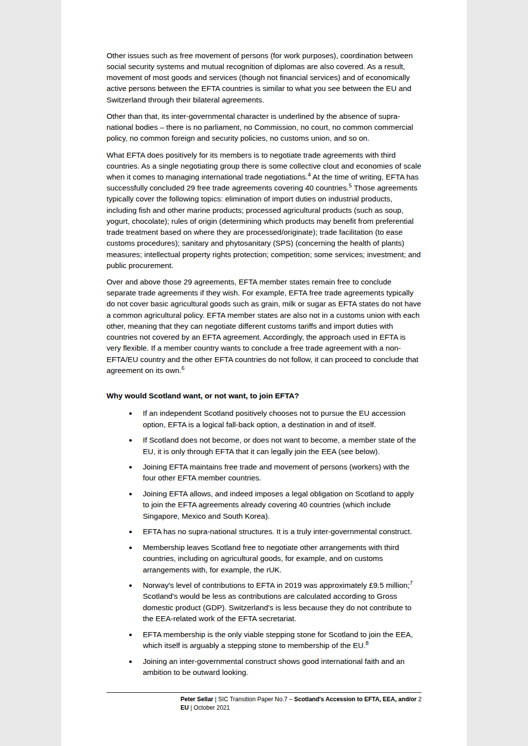Other issues such as free movement of persons (for work purposes), coordination between social security systems and mutual recognition of diplomas are also covered. As a result, movement of most goods and services (though not financial services) and of economically active persons between the EFTA countries is similar to what you see between the EU and Switzerland through their bilateral agreements.
Other than that, its inter-governmental character is underlined by the absence of supra-national bodies – there is no parliament, no Commission, no court, no common commercial policy, no common foreign and security policies, no customs union, and so on.
What EFTA does positively for its members is to negotiate trade agreements with third countries. As a single negotiating group there is some collective clout and economies of scale when it comes to managing international trade negotiations.4 At the time of writing, EFTA has successfully concluded 29 free trade agreements covering 40 countries.5 Those agreements typically cover the following topics: elimination of import duties on industrial products, including fish and other marine products; processed agricultural products (such as soup, yogurt, chocolate); rules of origin (determining which products may benefit from preferential trade treatment based on where they are processed/originate); trade facilitation (to ease customs procedures); sanitary and phytosanitary (SPS) (concerning the health of plants) measures; intellectual property rights protection; competition; some services; investment; and public procurement.
Over and above those 29 agreements, EFTA member states remain free to conclude separate trade agreements if they wish. For example, EFTA free trade agreements typically do not cover basic agricultural goods such as grain, milk or sugar as EFTA states do not have a common agricultural policy. EFTA member states are also not in a customs union with each other, meaning that they can negotiate different customs tariffs and import duties with countries not covered by an EFTA agreement. Accordingly, the approach used in EFTA is very flexible. If a member country wants to conclude a free trade agreement with a non-EFTA/EU country and the other EFTA countries do not follow, it can proceed to conclude that agreement on its own.6
Why would Scotland want, or not want, to join EFTA?
If an independent Scotland positively chooses not to pursue the EU accession option, EFTA is a logical fall-back option, a destination in and of itself.
If Scotland does not become, or does not want to become, a member state of the EU, it is only through EFTA that it can legally join the EEA (see below).
Joining EFTA maintains free trade and movement of persons (workers) with the four other EFTA member countries.
Joining EFTA allows, and indeed imposes a legal obligation on Scotland to apply to join the EFTA agreements already covering 40 countries (which include Singapore, Mexico and South Korea).
EFTA has no supra-national structures. It is a truly inter-governmental construct.
Membership leaves Scotland free to negotiate other arrangements with third countries, including on agricultural goods, for example, and on customs arrangements with, for example, the rUK.
Norway's level of contributions to EFTA in 2019 was approximately £9.5 million;7 Scotland's would be less as contributions are calculated according to Gross domestic product (GDP). Switzerland's is less because they do not contribute to the EEA-related work of the EFTA secretariat.
EFTA membership is the only viable stepping stone for Scotland to join the EEA, which itself is arguably a stepping stone to membership of the EU.8
Joining an inter-governmental construct shows good international faith and an ambition to be outward looking.
Peter Sellar | SIC Transition Paper No.7 – Scotland's Accession to EFTA, EEA, and/or EU | October 2021
2